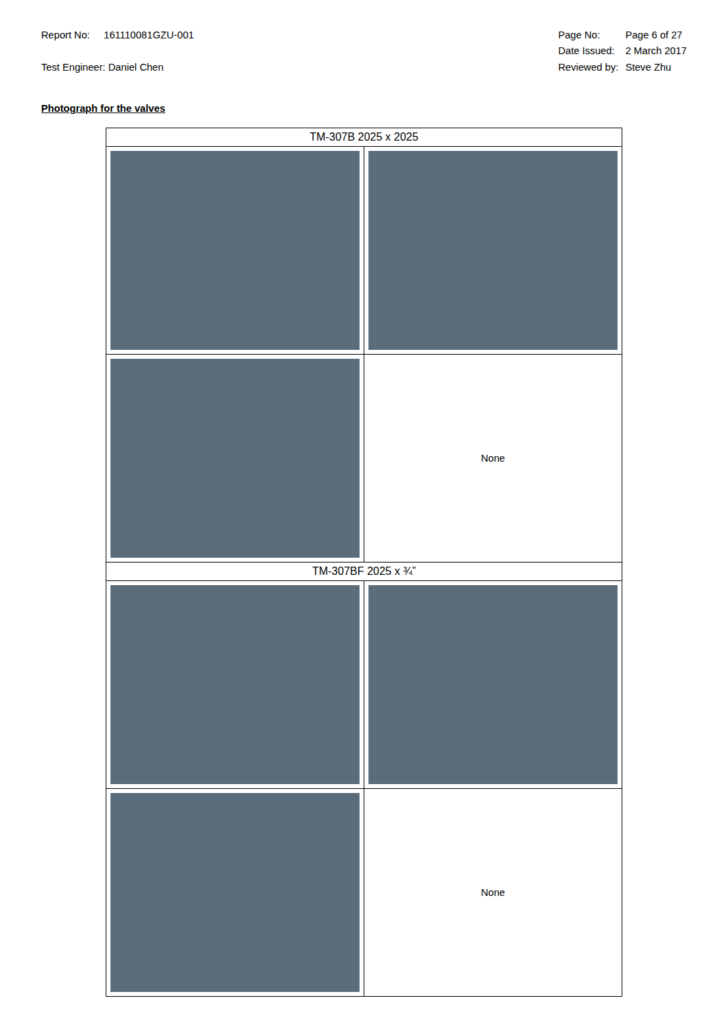Report No: 161110081GZU-001
Test Engineer: Daniel Chen
| Page No: | Page 6 of 27 |
| Date Issued: | 2 March 2017 |
| Reviewed by: | Steve Zhu |
Photograph for the valves
| TM-307B 2025 x 2025 |
| --- |
| | None |
| TM-307BF 2025 x ¾” |
| | None |